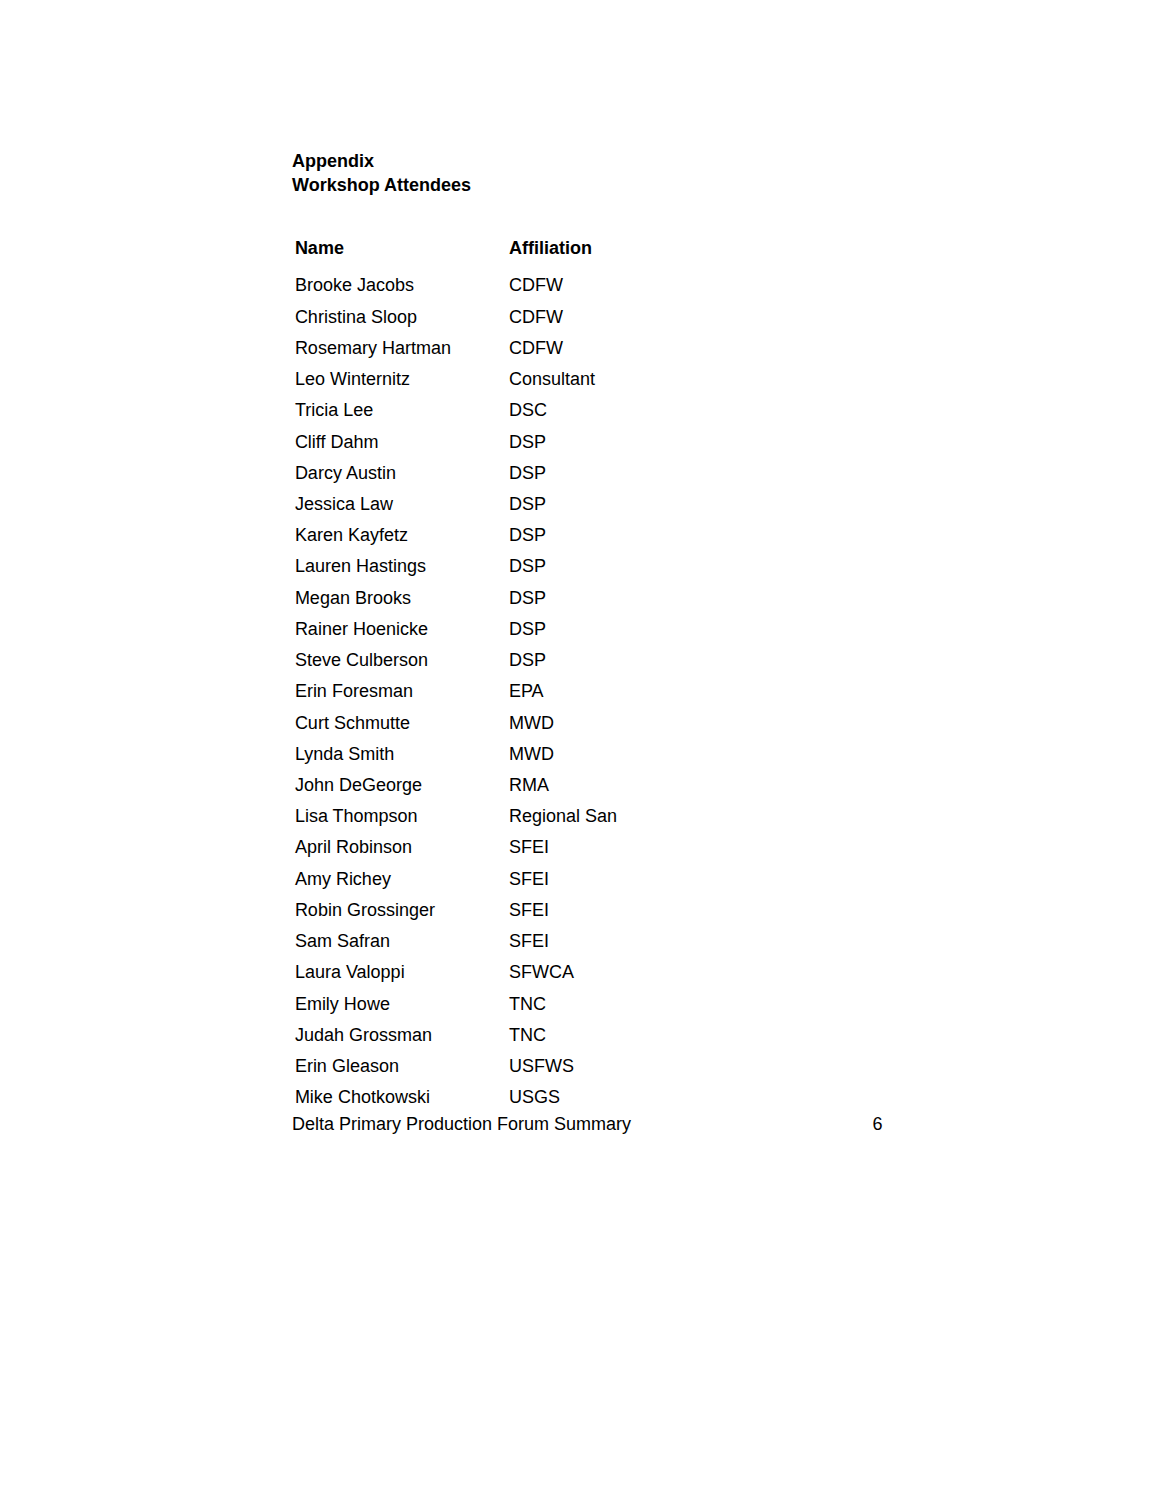Appendix
Workshop Attendees
| Name | Affiliation |
| --- | --- |
| Brooke Jacobs | CDFW |
| Christina Sloop | CDFW |
| Rosemary Hartman | CDFW |
| Leo Winternitz | Consultant |
| Tricia Lee | DSC |
| Cliff Dahm | DSP |
| Darcy Austin | DSP |
| Jessica Law | DSP |
| Karen Kayfetz | DSP |
| Lauren Hastings | DSP |
| Megan Brooks | DSP |
| Rainer Hoenicke | DSP |
| Steve Culberson | DSP |
| Erin Foresman | EPA |
| Curt Schmutte | MWD |
| Lynda Smith | MWD |
| John DeGeorge | RMA |
| Lisa Thompson | Regional San |
| April Robinson | SFEI |
| Amy Richey | SFEI |
| Robin Grossinger | SFEI |
| Sam Safran | SFEI |
| Laura Valoppi | SFWCA |
| Emily Howe | TNC |
| Judah Grossman | TNC |
| Erin Gleason | USFWS |
| Mike Chotkowski | USGS |
Delta Primary Production Forum Summary 6